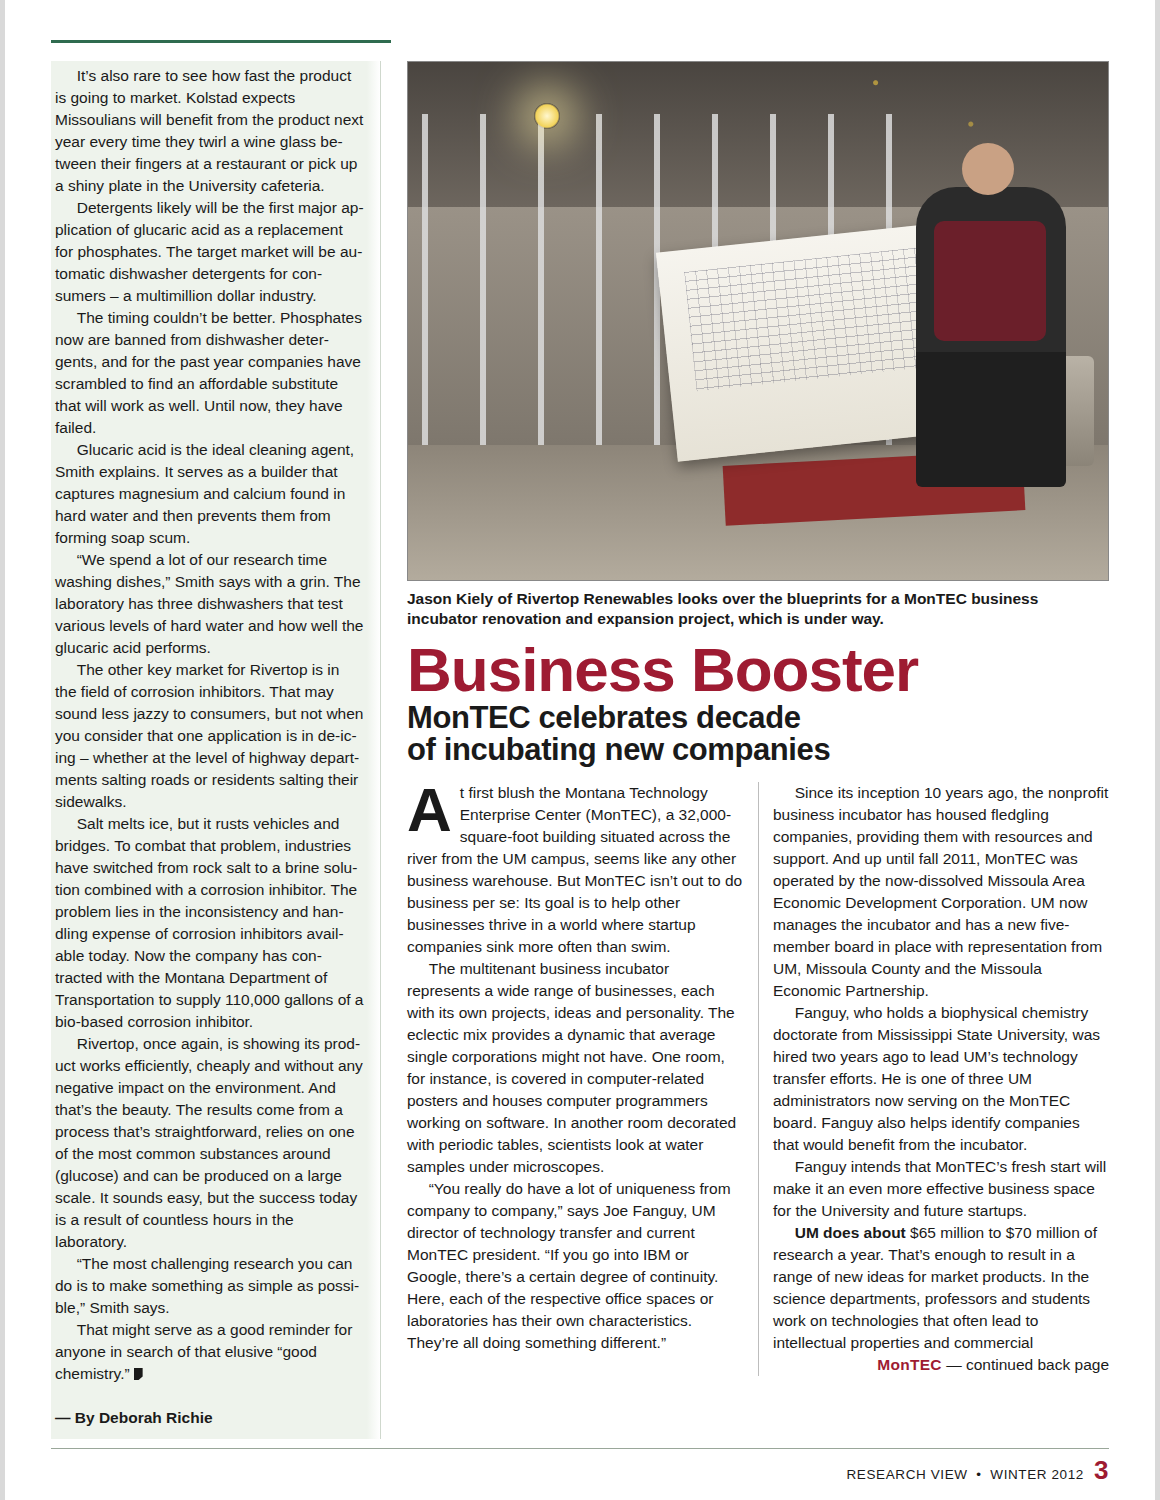It’s also rare to see how fast the product is going to market. Kolstad expects Missoulians will benefit from the product next year every time they twirl a wine glass between their fingers at a restaurant or pick up a shiny plate in the University cafeteria.
Detergents likely will be the first major application of glucaric acid as a replacement for phosphates. The target market will be automatic dishwasher detergents for consumers – a multimillion dollar industry.
The timing couldn’t be better. Phosphates now are banned from dishwasher detergents, and for the past year companies have scrambled to find an affordable substitute that will work as well. Until now, they have failed.
Glucaric acid is the ideal cleaning agent, Smith explains. It serves as a builder that captures magnesium and calcium found in hard water and then prevents them from forming soap scum.
“We spend a lot of our research time washing dishes,” Smith says with a grin. The laboratory has three dishwashers that test various levels of hard water and how well the glucaric acid performs.
The other key market for Rivertop is in the field of corrosion inhibitors. That may sound less jazzy to consumers, but not when you consider that one application is in de-icing – whether at the level of highway departments salting roads or residents salting their sidewalks.
Salt melts ice, but it rusts vehicles and bridges. To combat that problem, industries have switched from rock salt to a brine solution combined with a corrosion inhibitor. The problem lies in the inconsistency and handling expense of corrosion inhibitors available today. Now the company has contracted with the Montana Department of Transportation to supply 110,000 gallons of a bio-based corrosion inhibitor.
Rivertop, once again, is showing its product works efficiently, cheaply and without any negative impact on the environment. And that’s the beauty. The results come from a process that’s straightforward, relies on one of the most common substances around (glucose) and can be produced on a large scale. It sounds easy, but the success today is a result of countless hours in the laboratory.
“The most challenging research you can do is to make something as simple as possible,” Smith says.
That might serve as a good reminder for anyone in search of that elusive “good chemistry.”
— By Deborah Richie
Jason Kiely of Rivertop Renewables looks over the blueprints for a MonTEC business incubator renovation and expansion project, which is under way.
Business Booster
MonTEC celebrates decade
of incubating new companies
At first blush the Montana Technology Enterprise Center (MonTEC), a 32,000-square-foot building situated across the river from the UM campus, seems like any other business warehouse. But MonTEC isn’t out to do business per se: Its goal is to help other businesses thrive in a world where startup companies sink more often than swim.
The multitenant business incubator represents a wide range of businesses, each with its own projects, ideas and personality. The eclectic mix provides a dynamic that average single corporations might not have. One room, for instance, is covered in computer-related posters and houses computer programmers working on software. In another room decorated with periodic tables, scientists look at water samples under microscopes.
“You really do have a lot of uniqueness from company to company,” says Joe Fanguy, UM director of technology transfer and current MonTEC president. “If you go into IBM or Google, there’s a certain degree of continuity. Here, each of the respective office spaces or laboratories has their own characteristics. They’re all doing something different.”
Since its inception 10 years ago, the nonprofit business incubator has housed fledgling companies, providing them with resources and support. And up until fall 2011, MonTEC was operated by the now-dissolved Missoula Area Economic Development Corporation. UM now manages the incubator and has a new five-member board in place with representation from UM, Missoula County and the Missoula Economic Partnership.
Fanguy, who holds a biophysical chemistry doctorate from Mississippi State University, was hired two years ago to lead UM’s technology transfer efforts. He is one of three UM administrators now serving on the MonTEC board. Fanguy also helps identify companies that would benefit from the incubator.
Fanguy intends that MonTEC’s fresh start will make it an even more effective business space for the University and future startups.
UM does about $65 million to $70 million of research a year. That’s enough to result in a range of new ideas for market products. In the science departments, professors and students work on technologies that often lead to intellectual properties and commercial
MonTEC — continued back page
RESEARCH VIEW • WINTER 2012 3